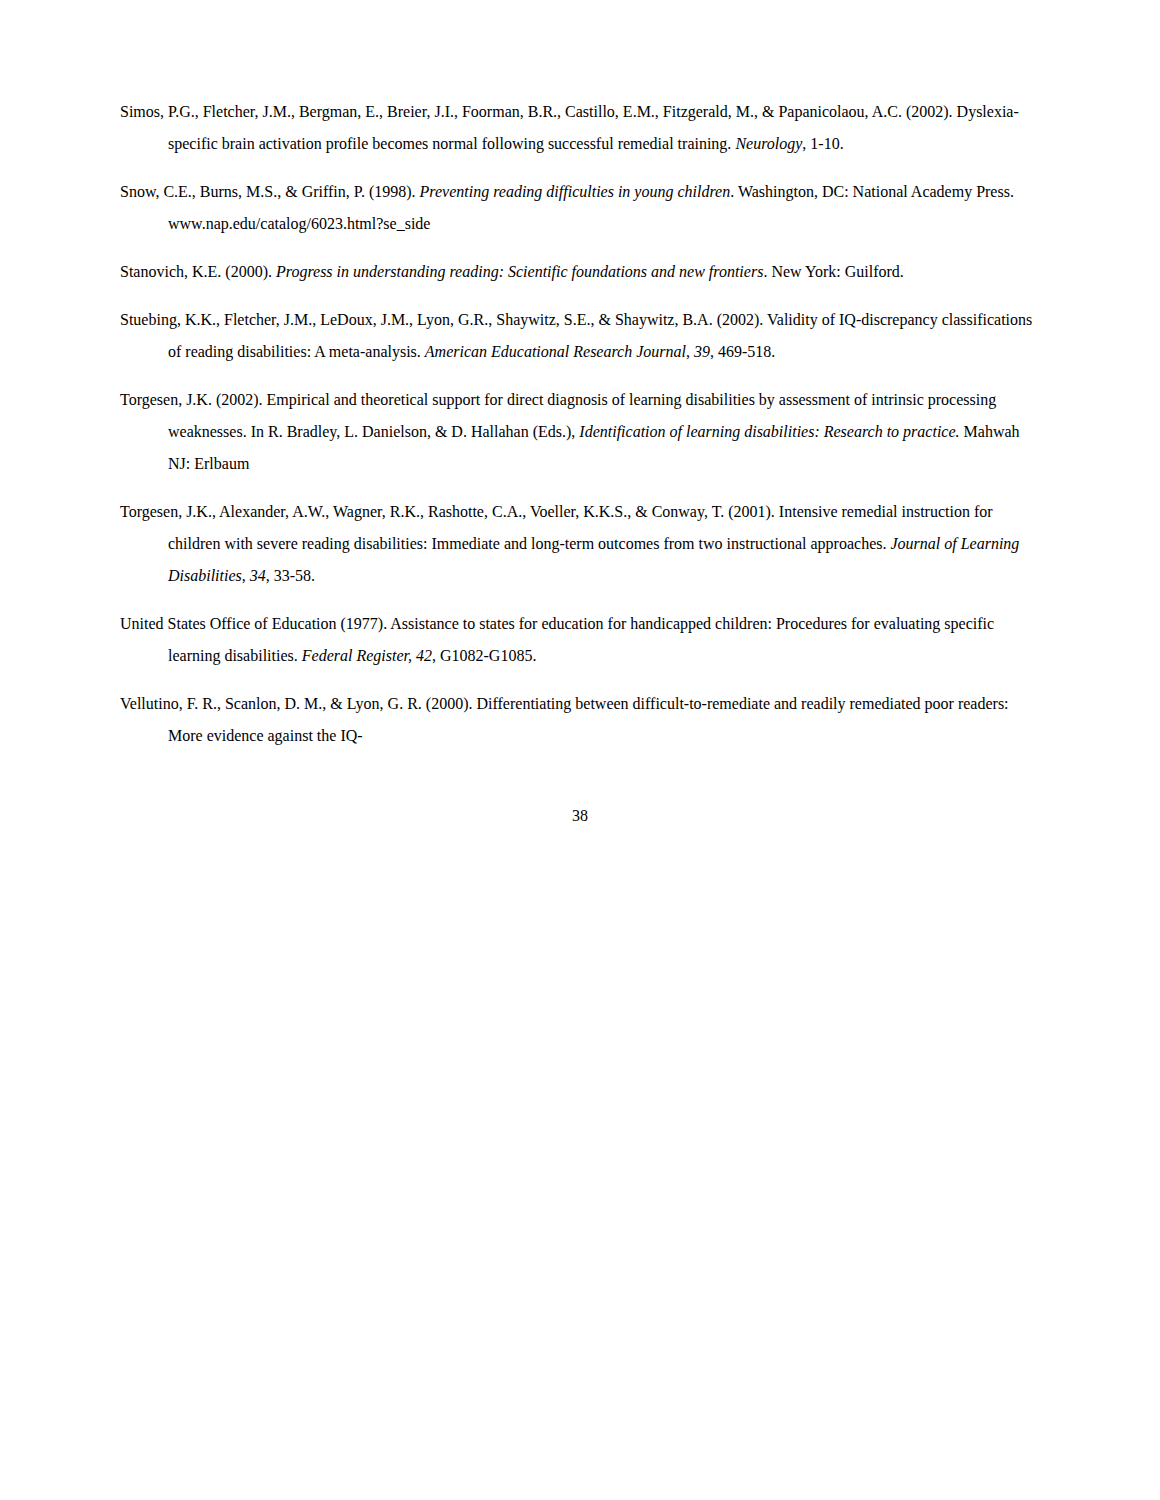Simos, P.G., Fletcher, J.M., Bergman, E., Breier, J.I., Foorman, B.R., Castillo, E.M., Fitzgerald, M., & Papanicolaou, A.C. (2002). Dyslexia-specific brain activation profile becomes normal following successful remedial training. Neurology, 1-10.
Snow, C.E., Burns, M.S., & Griffin, P. (1998). Preventing reading difficulties in young children. Washington, DC: National Academy Press. www.nap.edu/catalog/6023.html?se_side
Stanovich, K.E. (2000). Progress in understanding reading: Scientific foundations and new frontiers. New York: Guilford.
Stuebing, K.K., Fletcher, J.M., LeDoux, J.M., Lyon, G.R., Shaywitz, S.E., & Shaywitz, B.A. (2002). Validity of IQ-discrepancy classifications of reading disabilities: A meta-analysis. American Educational Research Journal, 39, 469-518.
Torgesen, J.K. (2002). Empirical and theoretical support for direct diagnosis of learning disabilities by assessment of intrinsic processing weaknesses. In R. Bradley, L. Danielson, & D. Hallahan (Eds.), Identification of learning disabilities: Research to practice. Mahwah NJ: Erlbaum
Torgesen, J.K., Alexander, A.W., Wagner, R.K., Rashotte, C.A., Voeller, K.K.S., & Conway, T. (2001). Intensive remedial instruction for children with severe reading disabilities: Immediate and long-term outcomes from two instructional approaches. Journal of Learning Disabilities, 34, 33-58.
United States Office of Education (1977). Assistance to states for education for handicapped children: Procedures for evaluating specific learning disabilities. Federal Register, 42, G1082-G1085.
Vellutino, F. R., Scanlon, D. M., & Lyon, G. R. (2000). Differentiating between difficult-to-remediate and readily remediated poor readers: More evidence against the IQ-
38